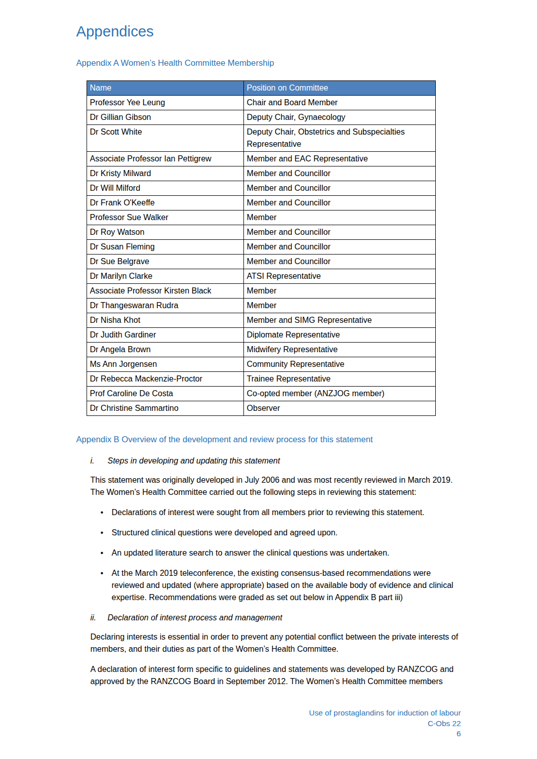Appendices
Appendix A Women’s Health Committee Membership
| Name | Position on Committee |
| --- | --- |
| Professor Yee Leung | Chair and Board Member |
| Dr Gillian Gibson | Deputy Chair, Gynaecology |
| Dr Scott White | Deputy Chair, Obstetrics and Subspecialties Representative |
| Associate Professor Ian Pettigrew | Member and EAC Representative |
| Dr Kristy Milward | Member and Councillor |
| Dr Will Milford | Member and Councillor |
| Dr Frank O'Keeffe | Member and Councillor |
| Professor Sue Walker | Member |
| Dr Roy Watson | Member and Councillor |
| Dr Susan Fleming | Member and Councillor |
| Dr Sue Belgrave | Member and Councillor |
| Dr Marilyn Clarke | ATSI Representative |
| Associate Professor Kirsten Black | Member |
| Dr Thangeswaran Rudra | Member |
| Dr Nisha Khot | Member and SIMG Representative |
| Dr Judith Gardiner | Diplomate Representative |
| Dr Angela Brown | Midwifery Representative |
| Ms Ann Jorgensen | Community Representative |
| Dr Rebecca Mackenzie-Proctor | Trainee Representative |
| Prof Caroline De Costa | Co-opted member (ANZJOG member) |
| Dr Christine Sammartino | Observer |
Appendix B Overview of the development and review process for this statement
i. Steps in developing and updating this statement
This statement was originally developed in July 2006 and was most recently reviewed in March 2019. The Women’s Health Committee carried out the following steps in reviewing this statement:
Declarations of interest were sought from all members prior to reviewing this statement.
Structured clinical questions were developed and agreed upon.
An updated literature search to answer the clinical questions was undertaken.
At the March 2019 teleconference, the existing consensus-based recommendations were reviewed and updated (where appropriate) based on the available body of evidence and clinical expertise. Recommendations were graded as set out below in Appendix B part iii)
ii. Declaration of interest process and management
Declaring interests is essential in order to prevent any potential conflict between the private interests of members, and their duties as part of the Women’s Health Committee.
A declaration of interest form specific to guidelines and statements was developed by RANZCOG and approved by the RANZCOG Board in September 2012. The Women’s Health Committee members
Use of prostaglandins for induction of labour
C-Obs 22
6